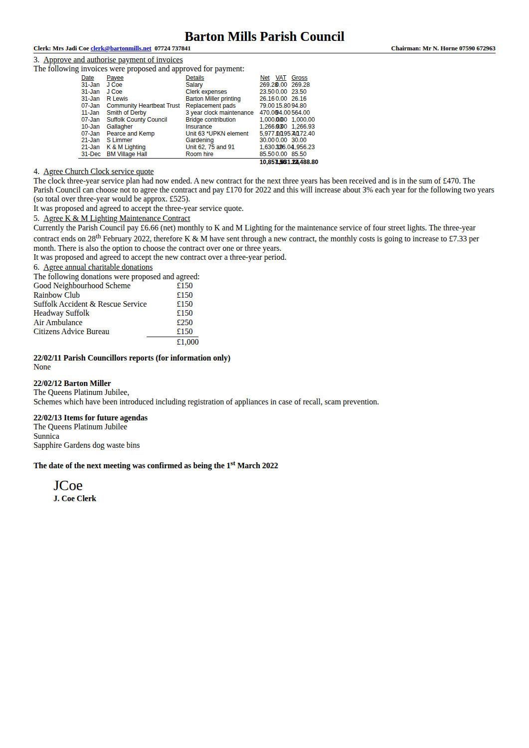Barton Mills Parish Council
Clerk: Mrs Jadi Coe clerk@bartonmills.net 07724 737841 Chairman: Mr N. Horne 07590 672963
3. Approve and authorise payment of invoices
The following invoices were proposed and approved for payment:
| Date | Payee | Details | Net | VAT | Gross |
| --- | --- | --- | --- | --- | --- |
| 31-Jan | J Coe | Salary | 269.28 | 0.00 | 269.28 |
| 31-Jan | J Coe | Clerk expenses | 23.50 | 0.00 | 23.50 |
| 31-Jan | R Lewis | Barton Miller printing | 26.16 | 0.00 | 26.16 |
| 07-Jan | Community Heartbeat Trust | Replacement pads | 79.00 | 15.80 | 94.80 |
| 11-Jan | Smith of Derby | 3 year clock maintenance | 470.00 | 94.00 | 564.00 |
| 07-Jan | Suffolk County Council | Bridge contribution | 1,000.00 | 0.00 | 1,000.00 |
| 10-Jan | Gallagher | Insurance | 1,266.93 | 0.00 | 1,266.93 |
| 07-Jan | Pearce and Kemp | Unit 63 *UPKN element | 5,977.00 | 1,195.40 | 7,172.40 |
| 21-Jan | S Limmer | Gardening | 30.00 | 0.00 | 30.00 |
| 21-Jan | K & M Lighting | Unit 62, 75 and 91 | 1,630.19 | 326.04 | 1,956.23 |
| 31-Dec | BM Village Hall | Room hire | 85.50 | 0.00 | 85.50 |
| | | | 10,857.56 | 1,631.24 | 12,488.80 |
4. Agree Church Clock service quote
The clock three-year service plan had now ended. A new contract for the next three years has been received and is in the sum of £470. The Parish Council can choose not to agree the contract and pay £170 for 2022 and this will increase about 3% each year for the following two years (so total over three-year would be approx. £525).
It was proposed and agreed to accept the three-year service quote.
5. Agree K & M Lighting Maintenance Contract
Currently the Parish Council pay £6.66 (net) monthly to K and M Lighting for the maintenance service of four street lights. The three-year contract ends on 28th February 2022, therefore K & M have sent through a new contract, the monthly costs is going to increase to £7.33 per month. There is also the option to choose the contract over one or three years.
It was proposed and agreed to accept the new contract over a three-year period.
6. Agree annual charitable donations
The following donations were proposed and agreed:
| Good Neighbourhood Scheme | £150 |
| Rainbow Club | £150 |
| Suffolk Accident & Rescue Service | £150 |
| Headway Suffolk | £150 |
| Air Ambulance | £250 |
| Citizens Advice Bureau | £150 |
| | £1,000 |
22/02/11 Parish Councillors reports (for information only)
None
22/02/12 Barton Miller
The Queens Platinum Jubilee,
Schemes which have been introduced including registration of appliances in case of recall, scam prevention.
22/02/13 Items for future agendas
The Queens Platinum Jubilee
Sunnica
Sapphire Gardens dog waste bins
The date of the next meeting was confirmed as being the 1st March 2022
JCoe
J. Coe Clerk